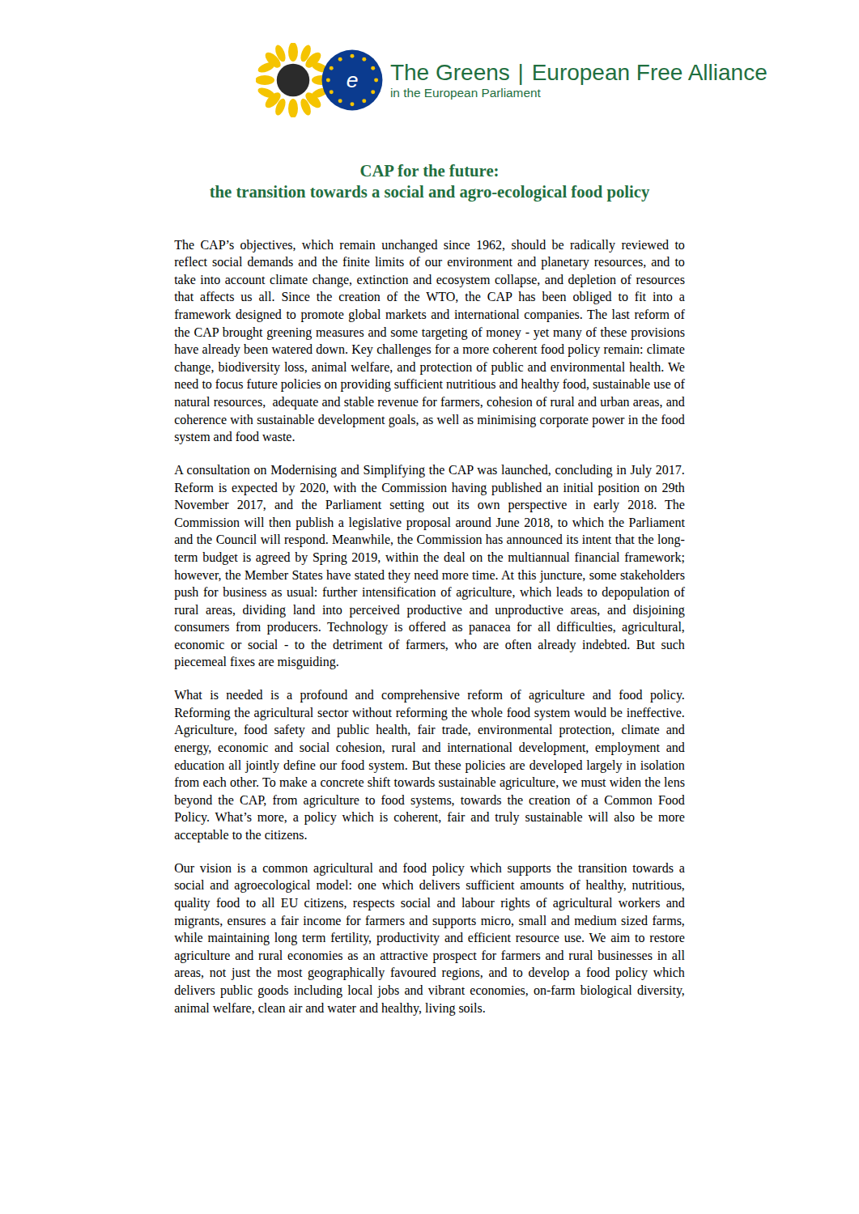e
The Greens | European Free Alliance
in the European Parliament
CAP for the future:
the transition towards a social and agro-ecological food policy
The CAP’s objectives, which remain unchanged since 1962, should be radically reviewed to reflect social demands and the finite limits of our environment and planetary resources, and to take into account climate change, extinction and ecosystem collapse, and depletion of resources that affects us all. Since the creation of the WTO, the CAP has been obliged to fit into a framework designed to promote global markets and international companies. The last reform of the CAP brought greening measures and some targeting of money - yet many of these provisions have already been watered down. Key challenges for a more coherent food policy remain: climate change, biodiversity loss, animal welfare, and protection of public and environmental health. We need to focus future policies on providing sufficient nutritious and healthy food, sustainable use of natural resources, adequate and stable revenue for farmers, cohesion of rural and urban areas, and coherence with sustainable development goals, as well as minimising corporate power in the food system and food waste.
A consultation on Modernising and Simplifying the CAP was launched, concluding in July 2017. Reform is expected by 2020, with the Commission having published an initial position on 29th November 2017, and the Parliament setting out its own perspective in early 2018. The Commission will then publish a legislative proposal around June 2018, to which the Parliament and the Council will respond. Meanwhile, the Commission has announced its intent that the long-term budget is agreed by Spring 2019, within the deal on the multiannual financial framework; however, the Member States have stated they need more time. At this juncture, some stakeholders push for business as usual: further intensification of agriculture, which leads to depopulation of rural areas, dividing land into perceived productive and unproductive areas, and disjoining consumers from producers. Technology is offered as panacea for all difficulties, agricultural, economic or social - to the detriment of farmers, who are often already indebted. But such piecemeal fixes are misguiding.
What is needed is a profound and comprehensive reform of agriculture and food policy. Reforming the agricultural sector without reforming the whole food system would be ineffective. Agriculture, food safety and public health, fair trade, environmental protection, climate and energy, economic and social cohesion, rural and international development, employment and education all jointly define our food system. But these policies are developed largely in isolation from each other. To make a concrete shift towards sustainable agriculture, we must widen the lens beyond the CAP, from agriculture to food systems, towards the creation of a Common Food Policy. What’s more, a policy which is coherent, fair and truly sustainable will also be more acceptable to the citizens.
Our vision is a common agricultural and food policy which supports the transition towards a social and agroecological model: one which delivers sufficient amounts of healthy, nutritious, quality food to all EU citizens, respects social and labour rights of agricultural workers and migrants, ensures a fair income for farmers and supports micro, small and medium sized farms, while maintaining long term fertility, productivity and efficient resource use. We aim to restore agriculture and rural economies as an attractive prospect for farmers and rural businesses in all areas, not just the most geographically favoured regions, and to develop a food policy which delivers public goods including local jobs and vibrant economies, on-farm biological diversity, animal welfare, clean air and water and healthy, living soils.